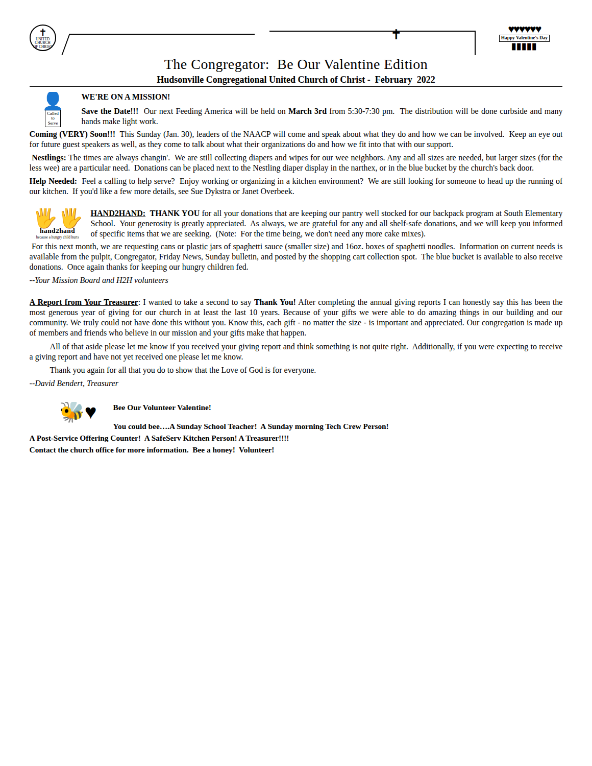✝ UNITED CHURCH
OF CHRIST
♥♥♥♥♥♥
Happy Valentine's Day
▮▮▮▮▮
✝
The Congregator: Be Our Valentine Edition
Hudsonville Congregational United Church of Christ - February 2022
👤
Called
to
Serve
WE'RE ON A MISSION!
Save the Date!!! Our next Feeding America will be held on March 3rd from 5:30-7:30 pm. The distribution will be done curbside and many hands make light work.
Coming (VERY) Soon!!! This Sunday (Jan. 30), leaders of the NAACP will come and speak about what they do and how we can be involved. Keep an eye out for future guest speakers as well, as they come to talk about what their organizations do and how we fit into that with our support.
Nestlings: The times are always changin'. We are still collecting diapers and wipes for our wee neighbors. Any and all sizes are needed, but larger sizes (for the less wee) are a particular need. Donations can be placed next to the Nestling diaper display in the narthex, or in the blue bucket by the church's back door.
Help Needed: Feel a calling to help serve? Enjoy working or organizing in a kitchen environment? We are still looking for someone to head up the running of our kitchen. If you'd like a few more details, see Sue Dykstra or Janet Overbeek.
🖐🖐
hand2hand
because a hungry child hurts
HAND2HAND: THANK YOU for all your donations that are keeping our pantry well stocked for our backpack program at South Elementary School. Your generosity is greatly appreciated. As always, we are grateful for any and all shelf-safe donations, and we will keep you informed of specific items that we are seeking. (Note: For the time being, we don't need any more cake mixes).
For this next month, we are requesting cans or plastic jars of spaghetti sauce (smaller size) and 16oz. boxes of spaghetti noodles. Information on current needs is available from the pulpit, Congregator, Friday News, Sunday bulletin, and posted by the shopping cart collection spot. The blue bucket is available to also receive donations. Once again thanks for keeping our hungry children fed.
--Your Mission Board and H2H volunteers
A Report from Your Treasurer: I wanted to take a second to say Thank You! After completing the annual giving reports I can honestly say this has been the most generous year of giving for our church in at least the last 10 years. Because of your gifts we were able to do amazing things in our building and our community. We truly could not have done this without you. Know this, each gift - no matter the size - is important and appreciated. Our congregation is made up of members and friends who believe in our mission and your gifts make that happen.
All of that aside please let me know if you received your giving report and think something is not quite right. Additionally, if you were expecting to receive a giving report and have not yet received one please let me know.
Thank you again for all that you do to show that the Love of God is for everyone.
--David Bendert, Treasurer
🐝♥
Bee Our Volunteer Valentine!
You could bee….A Sunday School Teacher! A Sunday morning Tech Crew Person!
A Post-Service Offering Counter! A SafeServ Kitchen Person! A Treasurer!!!!
Contact the church office for more information. Bee a honey! Volunteer!